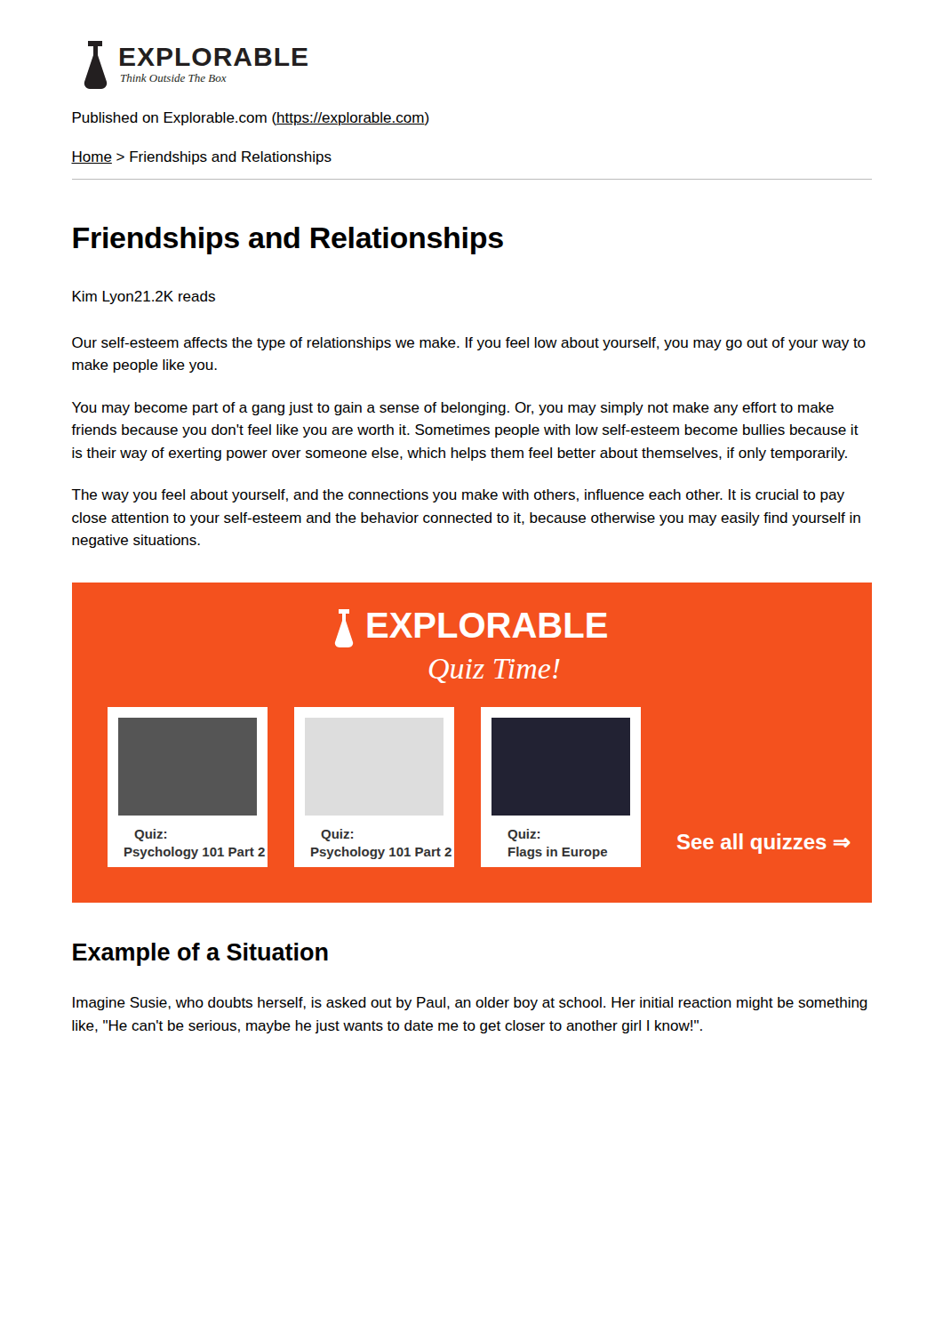Published on Explorable.com (https://explorable.com)
Home > Friendships and Relationships
Friendships and Relationships
Kim Lyon21.2K reads
Our self-esteem affects the type of relationships we make. If you feel low about yourself, you may go out of your way to make people like you.
You may become part of a gang just to gain a sense of belonging. Or, you may simply not make any effort to make friends because you don't feel like you are worth it. Sometimes people with low self-esteem become bullies because it is their way of exerting power over someone else, which helps them feel better about themselves, if only temporarily.
The way you feel about yourself, and the connections you make with others, influence each other. It is crucial to pay close attention to your self-esteem and the behavior connected to it, because otherwise you may easily find yourself in negative situations.
Example of a Situation
Imagine Susie, who doubts herself, is asked out by Paul, an older boy at school. Her initial reaction might be something like, "He can't be serious, maybe he just wants to date me to get closer to another girl I know!".